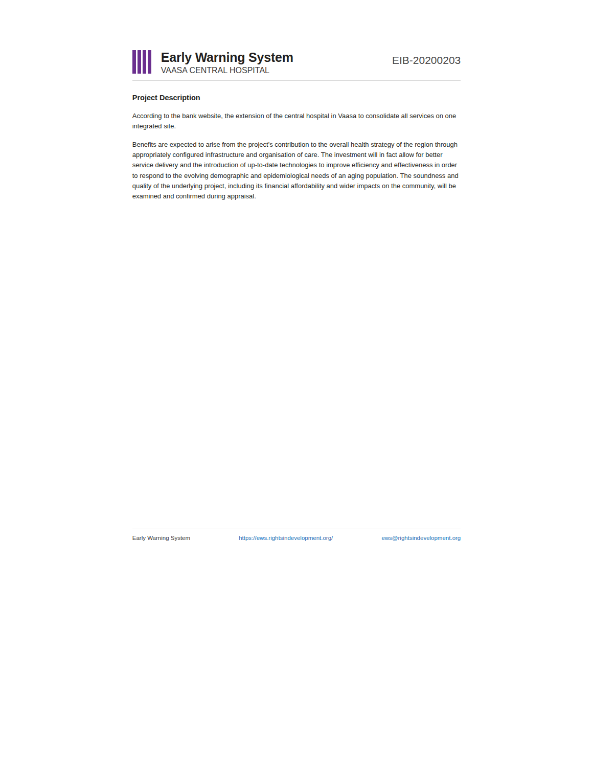Early Warning System VAASA CENTRAL HOSPITAL
EIB-20200203
Project Description
According to the bank website, the extension of the central hospital in Vaasa to consolidate all services on one integrated site.
Benefits are expected to arise from the project's contribution to the overall health strategy of the region through appropriately configured infrastructure and organisation of care. The investment will in fact allow for better service delivery and the introduction of up-to-date technologies to improve efficiency and effectiveness in order to respond to the evolving demographic and epidemiological needs of an aging population. The soundness and quality of the underlying project, including its financial affordability and wider impacts on the community, will be examined and confirmed during appraisal.
Early Warning System
https://ews.rightsindevelopment.org/
ews@rightsindevelopment.org